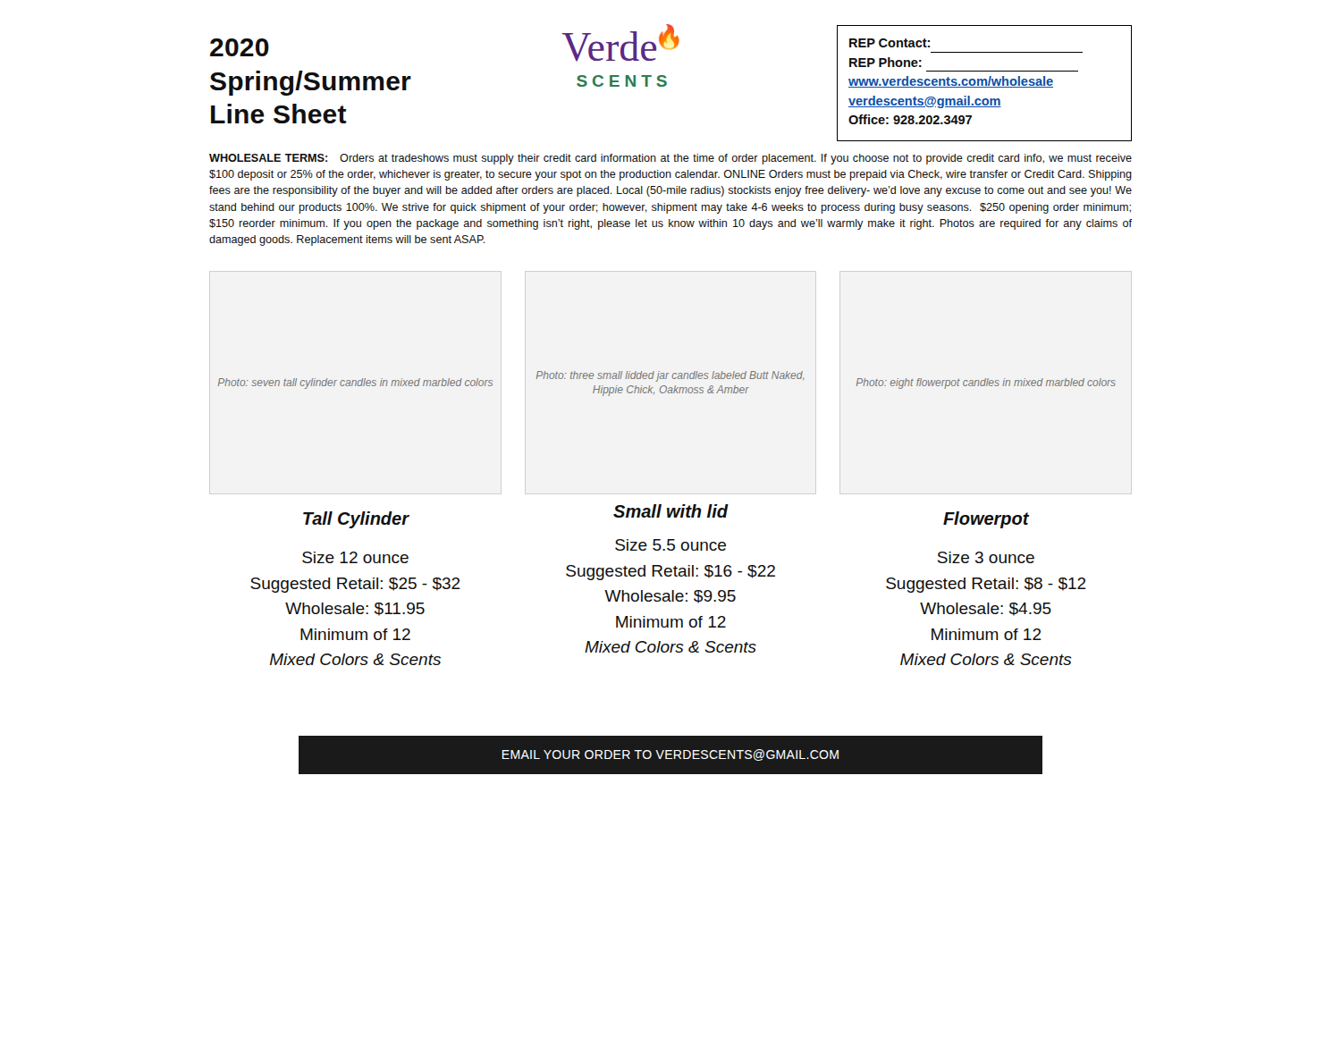2020
Spring/Summer
Line Sheet
Verde🔥
SCENTS
REP Contact:
REP Phone:
www.verdescents.com/wholesale
verdescents@gmail.com
Office: 928.202.3497
WHOLESALE TERMS: Orders at tradeshows must supply their credit card information at the time of order placement. If you choose not to provide credit card info, we must receive $100 deposit or 25% of the order, whichever is greater, to secure your spot on the production calendar. ONLINE Orders must be prepaid via Check, wire transfer or Credit Card. Shipping fees are the responsibility of the buyer and will be added after orders are placed. Local (50-mile radius) stockists enjoy free delivery- we’d love any excuse to come out and see you! We stand behind our products 100%. We strive for quick shipment of your order; however, shipment may take 4-6 weeks to process during busy seasons. $250 opening order minimum; $150 reorder minimum. If you open the package and something isn’t right, please let us know within 10 days and we’ll warmly make it right. Photos are required for any claims of damaged goods. Replacement items will be sent ASAP.
Photo: seven tall cylinder candles in mixed marbled colors
Tall Cylinder
Size 12 ounce
Suggested Retail: $25 - $32
Wholesale: $11.95
Minimum of 12
Mixed Colors & Scents
Photo: three small lidded jar candles labeled Butt Naked, Hippie Chick, Oakmoss & Amber
Small with lid
Size 5.5 ounce
Suggested Retail: $16 - $22
Wholesale: $9.95
Minimum of 12
Mixed Colors & Scents
Photo: eight flowerpot candles in mixed marbled colors
Flowerpot
Size 3 ounce
Suggested Retail: $8 - $12
Wholesale: $4.95
Minimum of 12
Mixed Colors & Scents
EMAIL YOUR ORDER TO VERDESCENTS@GMAIL.COM